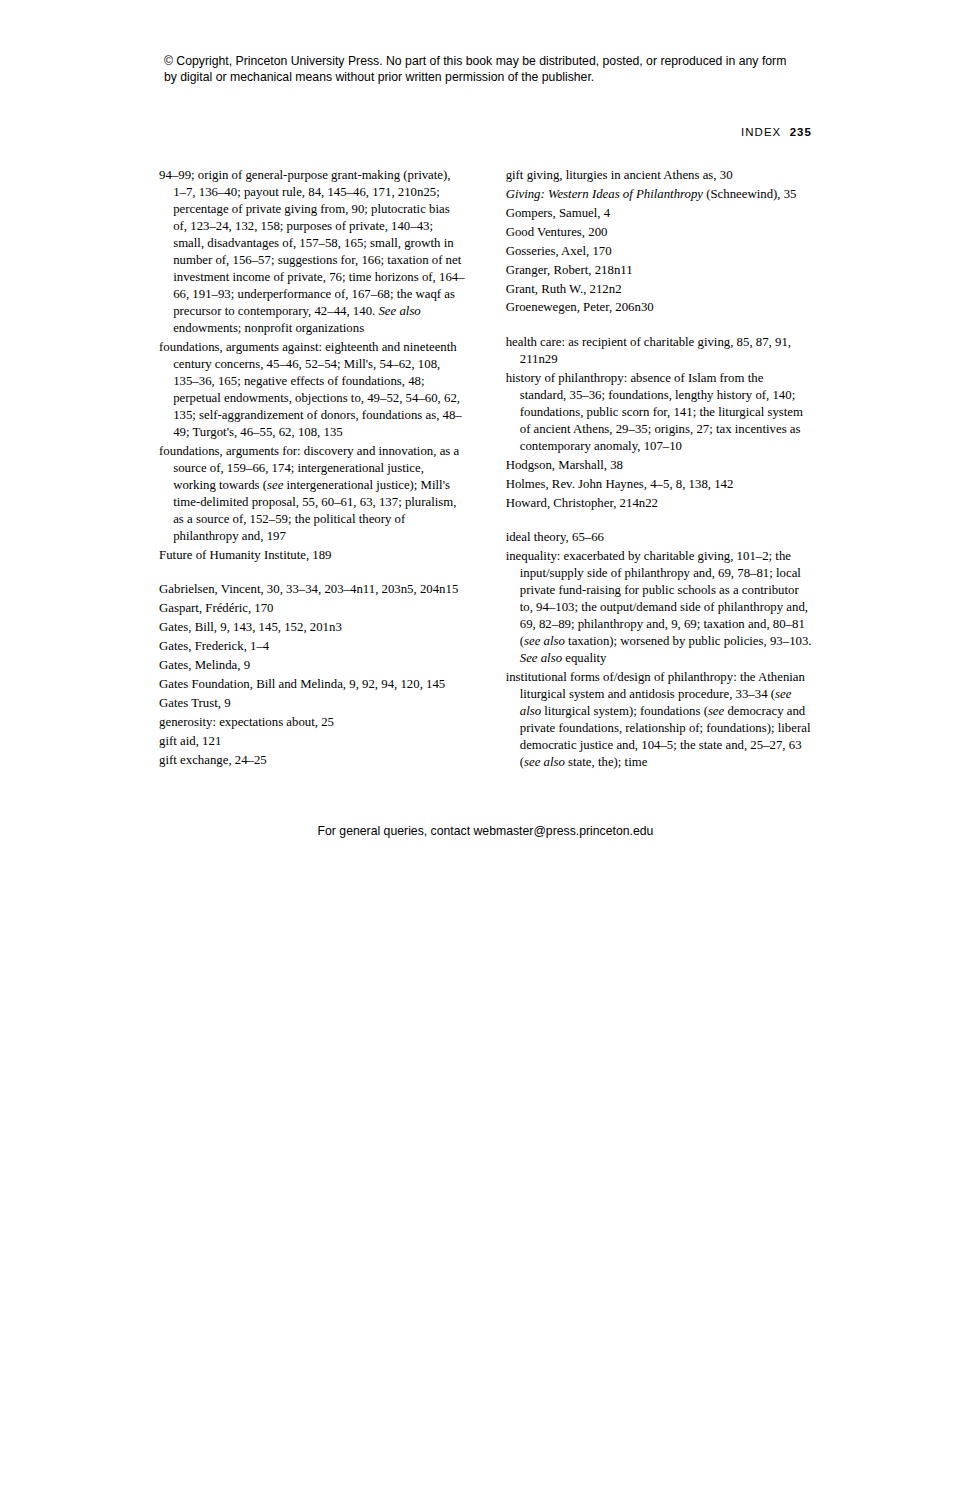© Copyright, Princeton University Press. No part of this book may be distributed, posted, or reproduced in any form by digital or mechanical means without prior written permission of the publisher.
INDEX 235
94–99; origin of general-purpose grant-making (private), 1–7, 136–40; payout rule, 84, 145–46, 171, 210n25; percentage of private giving from, 90; plutocratic bias of, 123–24, 132, 158; purposes of private, 140–43; small, disadvantages of, 157–58, 165; small, growth in number of, 156–57; suggestions for, 166; taxation of net investment income of private, 76; time horizons of, 164–66, 191–93; underperformance of, 167–68; the waqf as precursor to contemporary, 42–44, 140. See also endowments; nonprofit organizations
foundations, arguments against: eighteenth and nineteenth century concerns, 45–46, 52–54; Mill's, 54–62, 108, 135–36, 165; negative effects of foundations, 48; perpetual endowments, objections to, 49–52, 54–60, 62, 135; self-aggrandizement of donors, foundations as, 48–49; Turgot's, 46–55, 62, 108, 135
foundations, arguments for: discovery and innovation, as a source of, 159–66, 174; intergenerational justice, working towards (see intergenerational justice); Mill's time-delimited proposal, 55, 60–61, 63, 137; pluralism, as a source of, 152–59; the political theory of philanthropy and, 197
Future of Humanity Institute, 189
Gabrielsen, Vincent, 30, 33–34, 203–4n11, 203n5, 204n15
Gaspart, Frédéric, 170
Gates, Bill, 9, 143, 145, 152, 201n3
Gates, Frederick, 1–4
Gates, Melinda, 9
Gates Foundation, Bill and Melinda, 9, 92, 94, 120, 145
Gates Trust, 9
generosity: expectations about, 25
gift aid, 121
gift exchange, 24–25
gift giving, liturgies in ancient Athens as, 30
Giving: Western Ideas of Philanthropy (Schneewind), 35
Gompers, Samuel, 4
Good Ventures, 200
Gosseries, Axel, 170
Granger, Robert, 218n11
Grant, Ruth W., 212n2
Groenewegen, Peter, 206n30
health care: as recipient of charitable giving, 85, 87, 91, 211n29
history of philanthropy: absence of Islam from the standard, 35–36; foundations, lengthy history of, 140; foundations, public scorn for, 141; the liturgical system of ancient Athens, 29–35; origins, 27; tax incentives as contemporary anomaly, 107–10
Hodgson, Marshall, 38
Holmes, Rev. John Haynes, 4–5, 8, 138, 142
Howard, Christopher, 214n22
ideal theory, 65–66
inequality: exacerbated by charitable giving, 101–2; the input/supply side of philanthropy and, 69, 78–81; local private fund-raising for public schools as a contributor to, 94–103; the output/demand side of philanthropy and, 69, 82–89; philanthropy and, 9, 69; taxation and, 80–81 (see also taxation); worsened by public policies, 93–103. See also equality
institutional forms of/design of philanthropy: the Athenian liturgical system and antidosis procedure, 33–34 (see also liturgical system); foundations (see democracy and private foundations, relationship of; foundations); liberal democratic justice and, 104–5; the state and, 25–27, 63 (see also state, the); time
For general queries, contact webmaster@press.princeton.edu